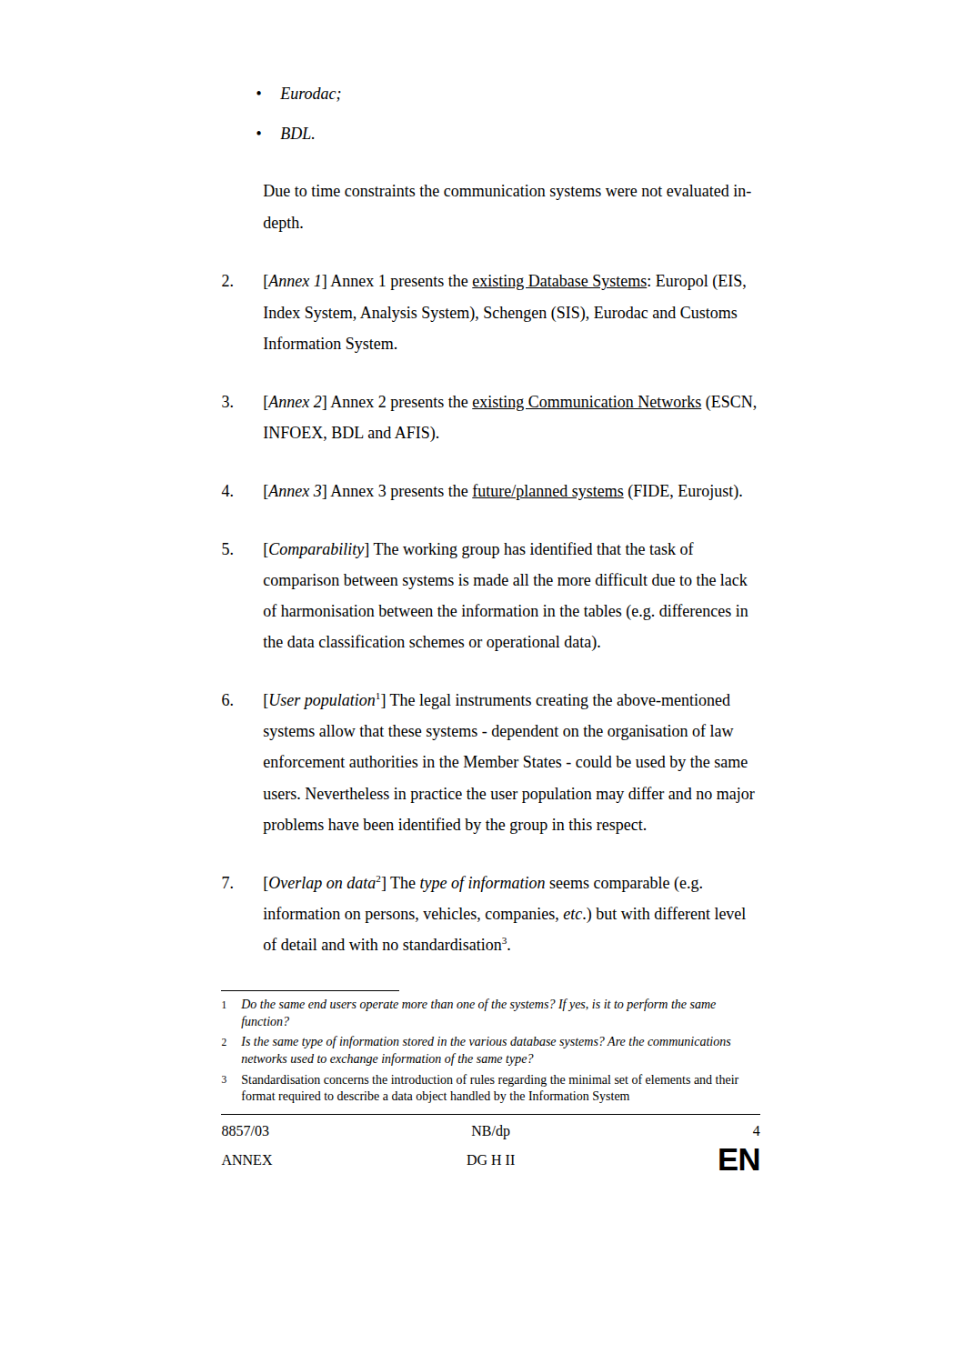Eurodac;
BDL.
Due to time constraints the communication systems were not evaluated in-depth.
2. [Annex 1] Annex 1 presents the existing Database Systems: Europol (EIS, Index System, Analysis System), Schengen (SIS), Eurodac and Customs Information System.
3. [Annex 2] Annex 2 presents the existing Communication Networks (ESCN, INFOEX, BDL and AFIS).
4. [Annex 3] Annex 3 presents the future/planned systems (FIDE, Eurojust).
5. [Comparability] The working group has identified that the task of comparison between systems is made all the more difficult due to the lack of harmonisation between the information in the tables (e.g. differences in the data classification schemes or operational data).
6. [User population1] The legal instruments creating the above-mentioned systems allow that these systems - dependent on the organisation of law enforcement authorities in the Member States - could be used by the same users. Nevertheless in practice the user population may differ and no major problems have been identified by the group in this respect.
7. [Overlap on data2] The type of information seems comparable (e.g. information on persons, vehicles, companies, etc.) but with different level of detail and with no standardisation3.
1
Do the same end users operate more than one of the systems? If yes, is it to perform the same function?
2
Is the same type of information stored in the various database systems? Are the communications networks used to exchange information of the same type?
3
Standardisation concerns the introduction of rules regarding the minimal set of elements and their format required to describe a data object handled by the Information System
8857/03
NB/dp
4
ANNEX
DG H II
EN